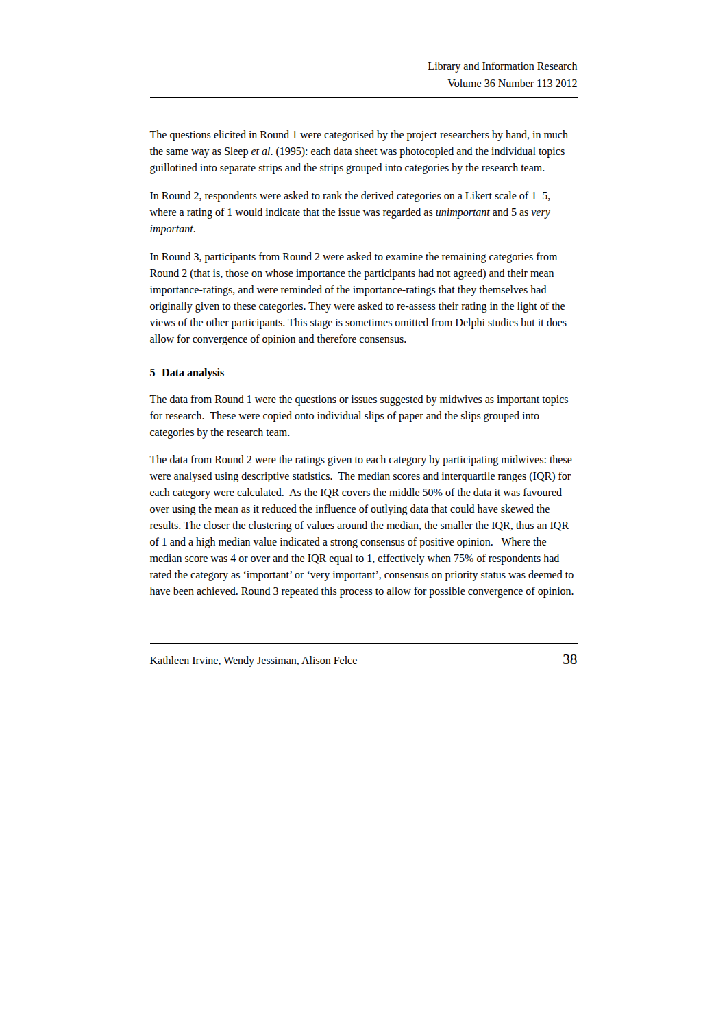Library and Information Research
Volume 36 Number 113 2012
The questions elicited in Round 1 were categorised by the project researchers by hand, in much the same way as Sleep et al. (1995): each data sheet was photocopied and the individual topics guillotined into separate strips and the strips grouped into categories by the research team.
In Round 2, respondents were asked to rank the derived categories on a Likert scale of 1–5, where a rating of 1 would indicate that the issue was regarded as unimportant and 5 as very important.
In Round 3, participants from Round 2 were asked to examine the remaining categories from Round 2 (that is, those on whose importance the participants had not agreed) and their mean importance-ratings, and were reminded of the importance-ratings that they themselves had originally given to these categories. They were asked to re-assess their rating in the light of the views of the other participants. This stage is sometimes omitted from Delphi studies but it does allow for convergence of opinion and therefore consensus.
5 Data analysis
The data from Round 1 were the questions or issues suggested by midwives as important topics for research. These were copied onto individual slips of paper and the slips grouped into categories by the research team.
The data from Round 2 were the ratings given to each category by participating midwives: these were analysed using descriptive statistics. The median scores and interquartile ranges (IQR) for each category were calculated. As the IQR covers the middle 50% of the data it was favoured over using the mean as it reduced the influence of outlying data that could have skewed the results. The closer the clustering of values around the median, the smaller the IQR, thus an IQR of 1 and a high median value indicated a strong consensus of positive opinion. Where the median score was 4 or over and the IQR equal to 1, effectively when 75% of respondents had rated the category as ‘important’ or ‘very important’, consensus on priority status was deemed to have been achieved. Round 3 repeated this process to allow for possible convergence of opinion.
Kathleen Irvine, Wendy Jessiman, Alison Felce
38